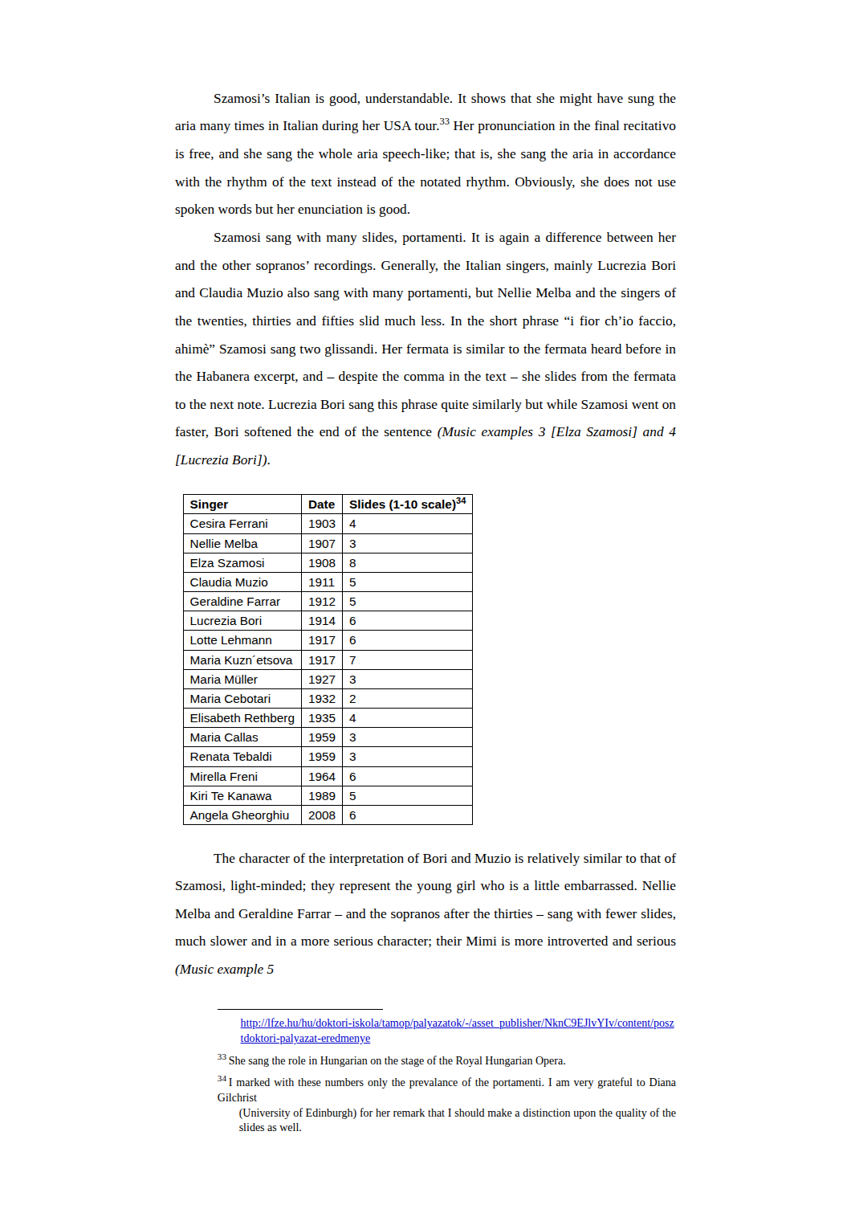Szamosi’s Italian is good, understandable. It shows that she might have sung the aria many times in Italian during her USA tour.33 Her pronunciation in the final recitativo is free, and she sang the whole aria speech-like; that is, she sang the aria in accordance with the rhythm of the text instead of the notated rhythm. Obviously, she does not use spoken words but her enunciation is good.
Szamosi sang with many slides, portamenti. It is again a difference between her and the other sopranos’ recordings. Generally, the Italian singers, mainly Lucrezia Bori and Claudia Muzio also sang with many portamenti, but Nellie Melba and the singers of the twenties, thirties and fifties slid much less. In the short phrase “i fior ch’io faccio, ahimè” Szamosi sang two glissandi. Her fermata is similar to the fermata heard before in the Habanera excerpt, and – despite the comma in the text – she slides from the fermata to the next note. Lucrezia Bori sang this phrase quite similarly but while Szamosi went on faster, Bori softened the end of the sentence (Music examples 3 [Elza Szamosi] and 4 [Lucrezia Bori]).
| Singer | Date | Slides (1-10 scale) 34 |
| --- | --- | --- |
| Cesira Ferrani | 1903 | 4 |
| Nellie Melba | 1907 | 3 |
| Elza Szamosi | 1908 | 8 |
| Claudia Muzio | 1911 | 5 |
| Geraldine Farrar | 1912 | 5 |
| Lucrezia Bori | 1914 | 6 |
| Lotte Lehmann | 1917 | 6 |
| Maria Kuzn´etsova | 1917 | 7 |
| Maria Müller | 1927 | 3 |
| Maria Cebotari | 1932 | 2 |
| Elisabeth Rethberg | 1935 | 4 |
| Maria Callas | 1959 | 3 |
| Renata Tebaldi | 1959 | 3 |
| Mirella Freni | 1964 | 6 |
| Kiri Te Kanawa | 1989 | 5 |
| Angela Gheorghiu | 2008 | 6 |
The character of the interpretation of Bori and Muzio is relatively similar to that of Szamosi, light-minded; they represent the young girl who is a little embarrassed. Nellie Melba and Geraldine Farrar – and the sopranos after the thirties – sang with fewer slides, much slower and in a more serious character; their Mimi is more introverted and serious (Music example 5
http://lfze.hu/hu/doktori-iskola/tamop/palyazatok/-/asset_publisher/NknC9EJlvYIv/content/posztdoktori-palyazat-eredmenye
33 She sang the role in Hungarian on the stage of the Royal Hungarian Opera.
34 I marked with these numbers only the prevalance of the portamenti. I am very grateful to Diana Gilchrist (University of Edinburgh) for her remark that I should make a distinction upon the quality of the slides as well.